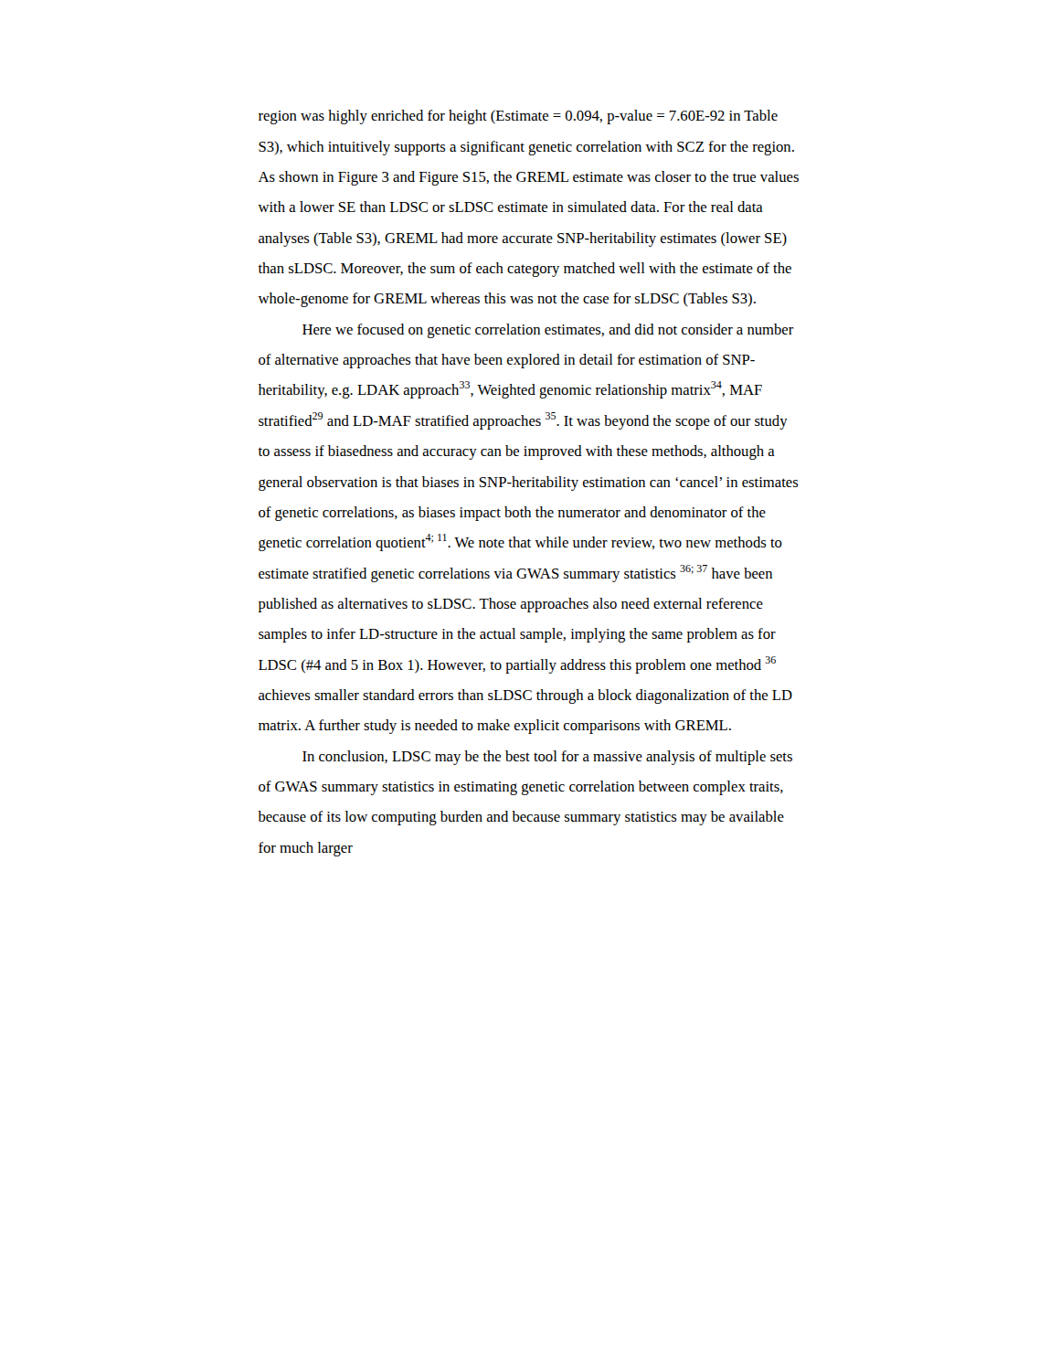region was highly enriched for height (Estimate = 0.094, p-value = 7.60E-92 in Table S3), which intuitively supports a significant genetic correlation with SCZ for the region. As shown in Figure 3 and Figure S15, the GREML estimate was closer to the true values with a lower SE than LDSC or sLDSC estimate in simulated data. For the real data analyses (Table S3), GREML had more accurate SNP-heritability estimates (lower SE) than sLDSC. Moreover, the sum of each category matched well with the estimate of the whole-genome for GREML whereas this was not the case for sLDSC (Tables S3).
Here we focused on genetic correlation estimates, and did not consider a number of alternative approaches that have been explored in detail for estimation of SNP-heritability, e.g. LDAK approach33, Weighted genomic relationship matrix34, MAF stratified29 and LD-MAF stratified approaches 35. It was beyond the scope of our study to assess if biasedness and accuracy can be improved with these methods, although a general observation is that biases in SNP-heritability estimation can ‘cancel’ in estimates of genetic correlations, as biases impact both the numerator and denominator of the genetic correlation quotient4; 11. We note that while under review, two new methods to estimate stratified genetic correlations via GWAS summary statistics 36; 37 have been published as alternatives to sLDSC. Those approaches also need external reference samples to infer LD-structure in the actual sample, implying the same problem as for LDSC (#4 and 5 in Box 1). However, to partially address this problem one method 36 achieves smaller standard errors than sLDSC through a block diagonalization of the LD matrix. A further study is needed to make explicit comparisons with GREML.
In conclusion, LDSC may be the best tool for a massive analysis of multiple sets of GWAS summary statistics in estimating genetic correlation between complex traits, because of its low computing burden and because summary statistics may be available for much larger